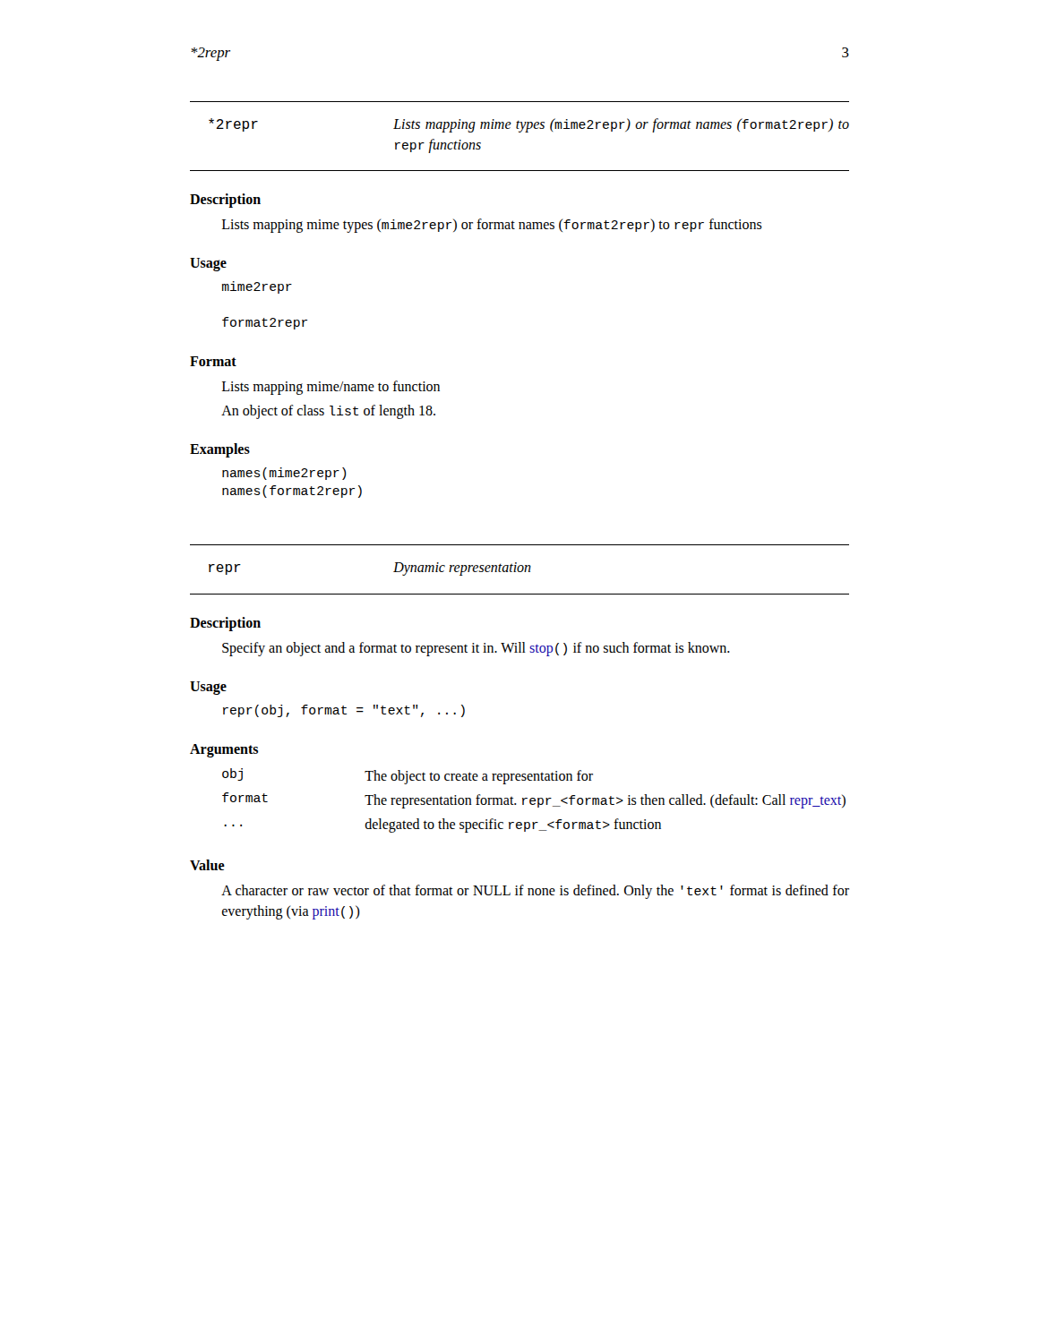*2repr 3
*2repr
Lists mapping mime types (mime2repr) or format names (format2repr) to repr functions
Description
Lists mapping mime types (mime2repr) or format names (format2repr) to repr functions
Usage
mime2repr

format2repr
Format
Lists mapping mime/name to function
An object of class list of length 18.
Examples
names(mime2repr)
names(format2repr)
repr
Dynamic representation
Description
Specify an object and a format to represent it in. Will stop() if no such format is known.
Usage
repr(obj, format = "text", ...)
Arguments
obj
The object to create a representation for
format
The representation format. repr_<format> is then called. (default: Call repr_text)
...
delegated to the specific repr_<format> function
Value
A character or raw vector of that format or NULL if none is defined. Only the 'text' format is defined for everything (via print())